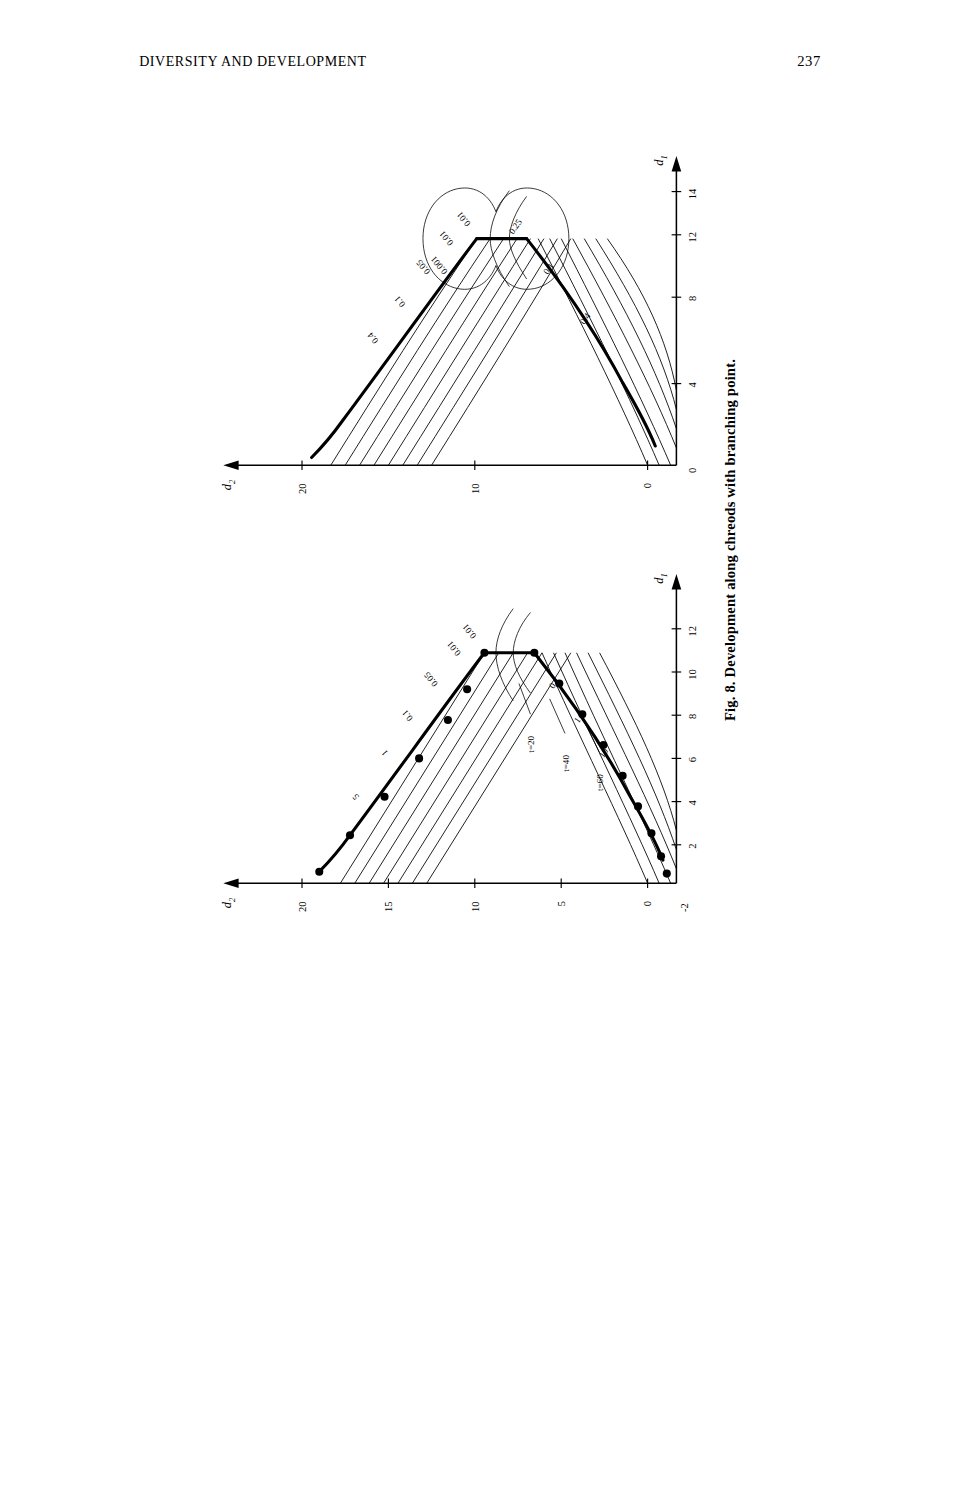Diversity and Development 237
Chreod diagram with time contours t = 20, 40, 60 d2 d1 0 5 10 15 20 -2 2 4 6 8 10 12 0.01 0.01 0.05 0.1 1 5 0.1 1 10 t=20 t=40 t=60
Chreod diagram with branching point and outer 0.001 contour d2 d1 0 10 20 4 8 12 14 0 0.001 0.01 0.01 0.05 0.1 0.4 0.25 0.1 0.4
Fig. 8. Development along chreods with branching point.